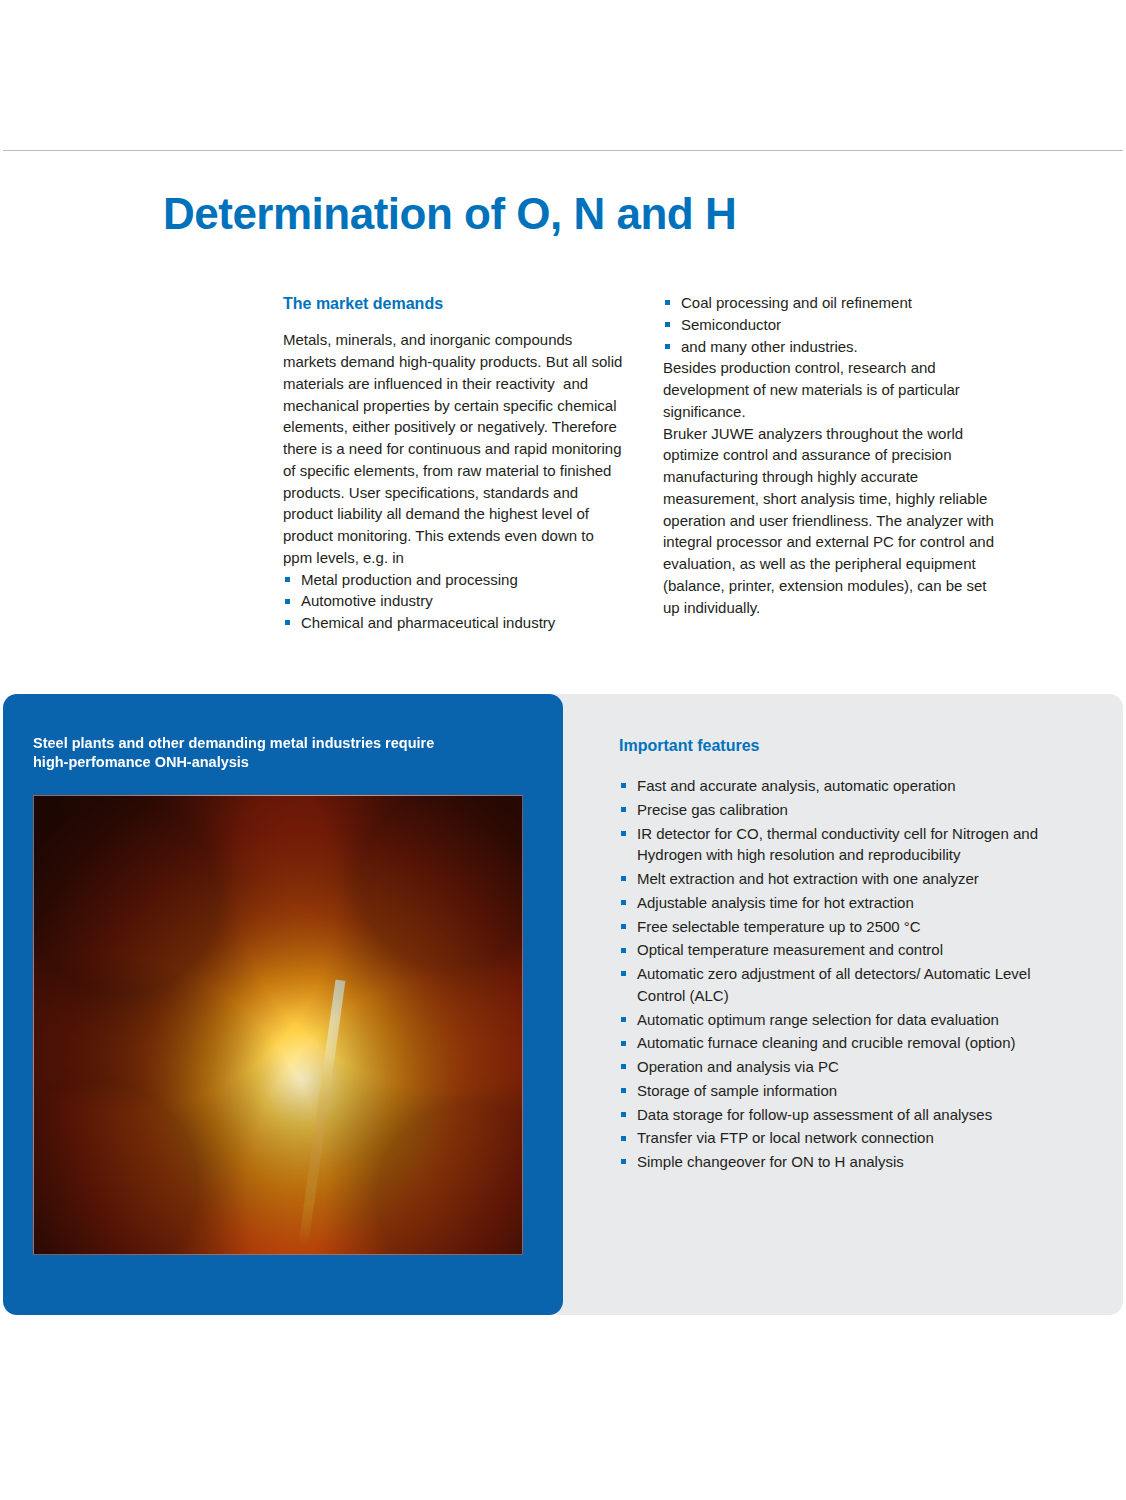Determination of O, N and H
The market demands
Metals, minerals, and inorganic compounds markets demand high-quality products. But all solid materials are influenced in their reactivity and mechanical properties by certain specific chemical elements, either positively or negatively. Therefore there is a need for continuous and rapid monitoring of specific elements, from raw material to finished products. User speci­fications, standards and product liability all demand the highest level of product monitoring. This extends even down to ppm levels, e.g. in
Metal production and processing
Automotive industry
Chemical and pharmaceutical industry
Coal processing and oil refinement
Semiconductor
and many other industries.
Besides production control, research and development of new materials is of particular significance.
Bruker JUWE analyzers throughout the world optimize control and assurance of precision manufacturing through highly accurate measurement, short analysis time, highly reliable operation and user friendliness. The analyzer with integral processor and external PC for control and evaluation, as well as the peripheral equipment (balance, printer, extension modules), can be set up individually.
Steel plants and other demanding metal industries require
high-perfomance ONH-analysis
Important features
Fast and accurate analysis, automatic operation
Precise gas calibration
IR detector for CO, thermal conductivity cell for Nitrogen and Hydrogen with high resolution and reproducibility
Melt extraction and hot extraction with one analyzer
Adjustable analysis time for hot extraction
Free selectable temperature up to 2500 °C
Optical temperature measurement and control
Automatic zero adjustment of all detectors/ Automatic Level Control (ALC)
Automatic optimum range selection for data evaluation
Automatic furnace cleaning and crucible remo­val (option)
Operation and analysis via PC
Storage of sample information
Data storage for follow-up assessment of all analyses
Transfer via FTP or local network connection
Simple changeover for ON to H analysis